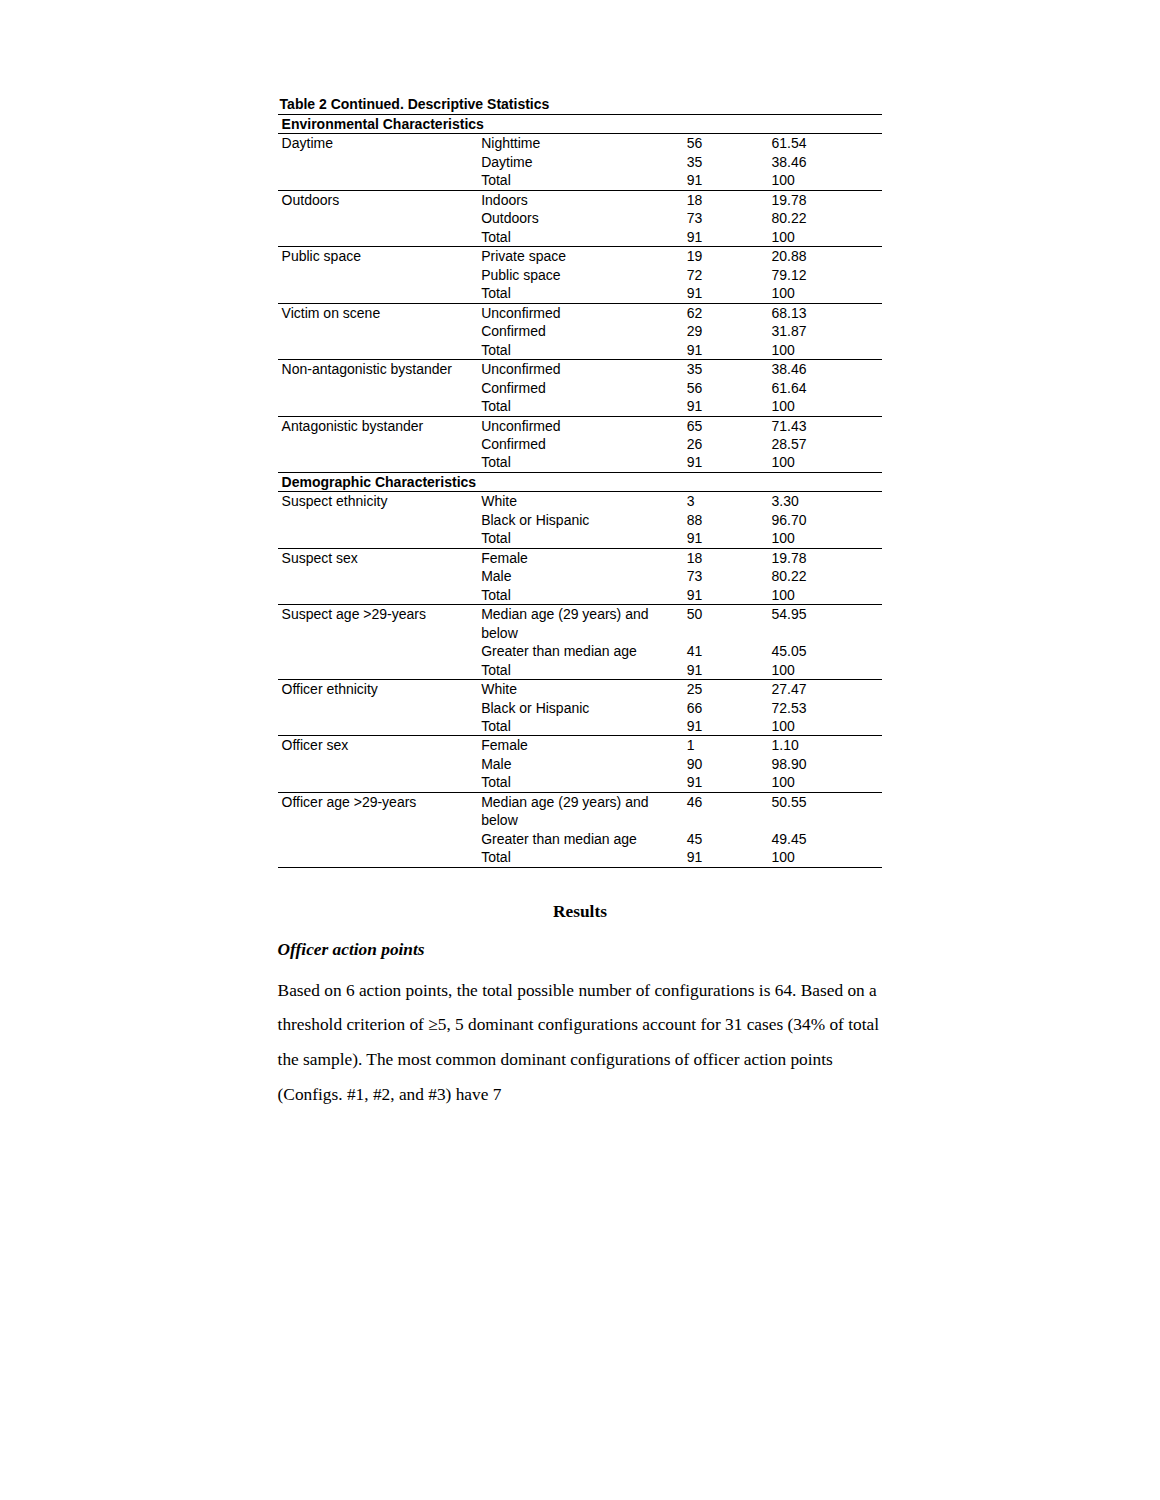Table 2 Continued. Descriptive Statistics
| Environmental Characteristics |
| Daytime | Nighttime | 56 | 61.54 |
| | Daytime | 35 | 38.46 |
| | Total | 91 | 100 |
| Outdoors | Indoors | 18 | 19.78 |
| | Outdoors | 73 | 80.22 |
| | Total | 91 | 100 |
| Public space | Private space | 19 | 20.88 |
| | Public space | 72 | 79.12 |
| | Total | 91 | 100 |
| Victim on scene | Unconfirmed | 62 | 68.13 |
| | Confirmed | 29 | 31.87 |
| | Total | 91 | 100 |
| Non-antagonistic bystander | Unconfirmed | 35 | 38.46 |
| | Confirmed | 56 | 61.64 |
| | Total | 91 | 100 |
| Antagonistic bystander | Unconfirmed | 65 | 71.43 |
| | Confirmed | 26 | 28.57 |
| | Total | 91 | 100 |
| Demographic Characteristics |
| Suspect ethnicity | White | 3 | 3.30 |
| | Black or Hispanic | 88 | 96.70 |
| | Total | 91 | 100 |
| Suspect sex | Female | 18 | 19.78 |
| | Male | 73 | 80.22 |
| | Total | 91 | 100 |
| Suspect age >29-years | Median age (29 years) and below | 50 | 54.95 |
| | Greater than median age | 41 | 45.05 |
| | Total | 91 | 100 |
| Officer ethnicity | White | 25 | 27.47 |
| | Black or Hispanic | 66 | 72.53 |
| | Total | 91 | 100 |
| Officer sex | Female | 1 | 1.10 |
| | Male | 90 | 98.90 |
| | Total | 91 | 100 |
| Officer age >29-years | Median age (29 years) and below | 46 | 50.55 |
| | Greater than median age | 45 | 49.45 |
| | Total | 91 | 100 |
Results
Officer action points
Based on 6 action points, the total possible number of configurations is 64. Based on a threshold criterion of ≥5, 5 dominant configurations account for 31 cases (34% of total the sample). The most common dominant configurations of officer action points (Configs. #1, #2, and #3) have 7